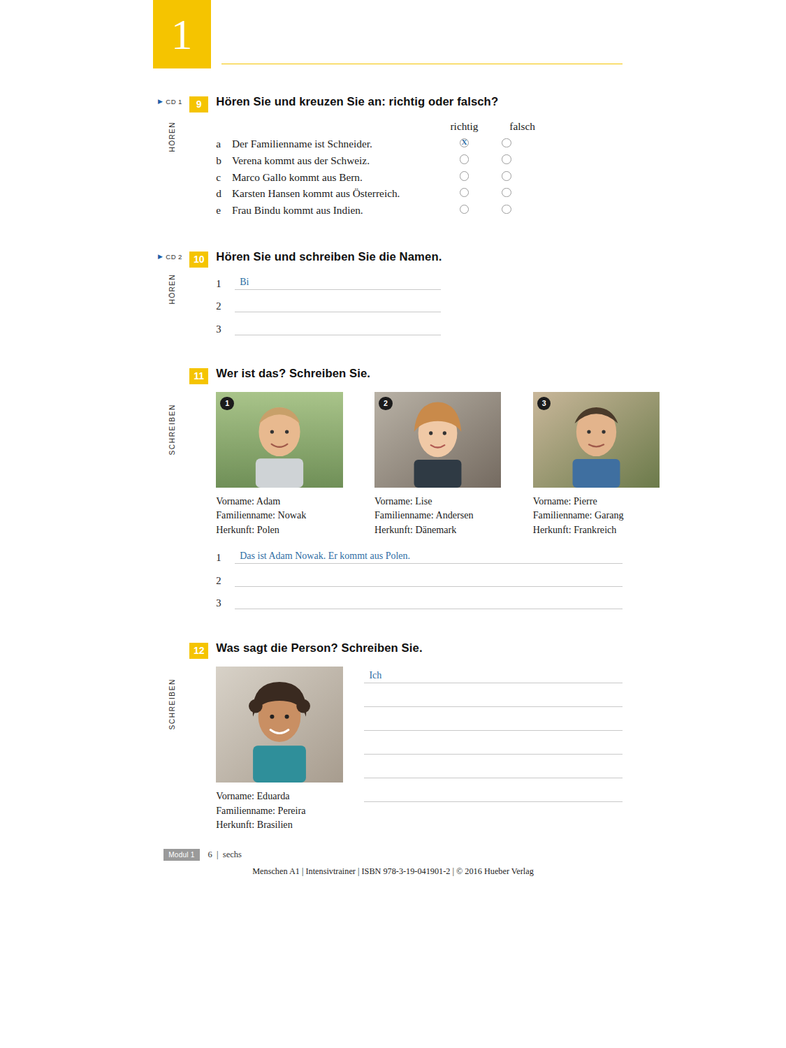1
CD 1
Hören
9
Hören Sie und kreuzen Sie an: richtig oder falsch?
richtig falsch
a
Der Familienname ist Schneider.
b
Verena kommt aus der Schweiz.
c
Marco Gallo kommt aus Bern.
d
Karsten Hansen kommt aus Österreich.
e
Frau Bindu kommt aus Indien.
CD 2
Hören
10
Hören Sie und schreiben Sie die Namen.
1
Bi
2
3
Schreiben
11
Wer ist das? Schreiben Sie.
1
Vorname: Adam
Familienname: Nowak
Herkunft: Polen
2
Vorname: Lise
Familienname: Andersen
Herkunft: Dänemark
3
Vorname: Pierre
Familienname: Garang
Herkunft: Frankreich
1
Das ist Adam Nowak. Er kommt aus Polen.
2
3
Schreiben
12
Was sagt die Person? Schreiben Sie.
Vorname: Eduarda
Familienname: Pereira
Herkunft: Brasilien
Ich
Modul 1 6 | sechs
Menschen A1 | Intensivtrainer | ISBN 978-3-19-041901-2 | © 2016 Hueber Verlag